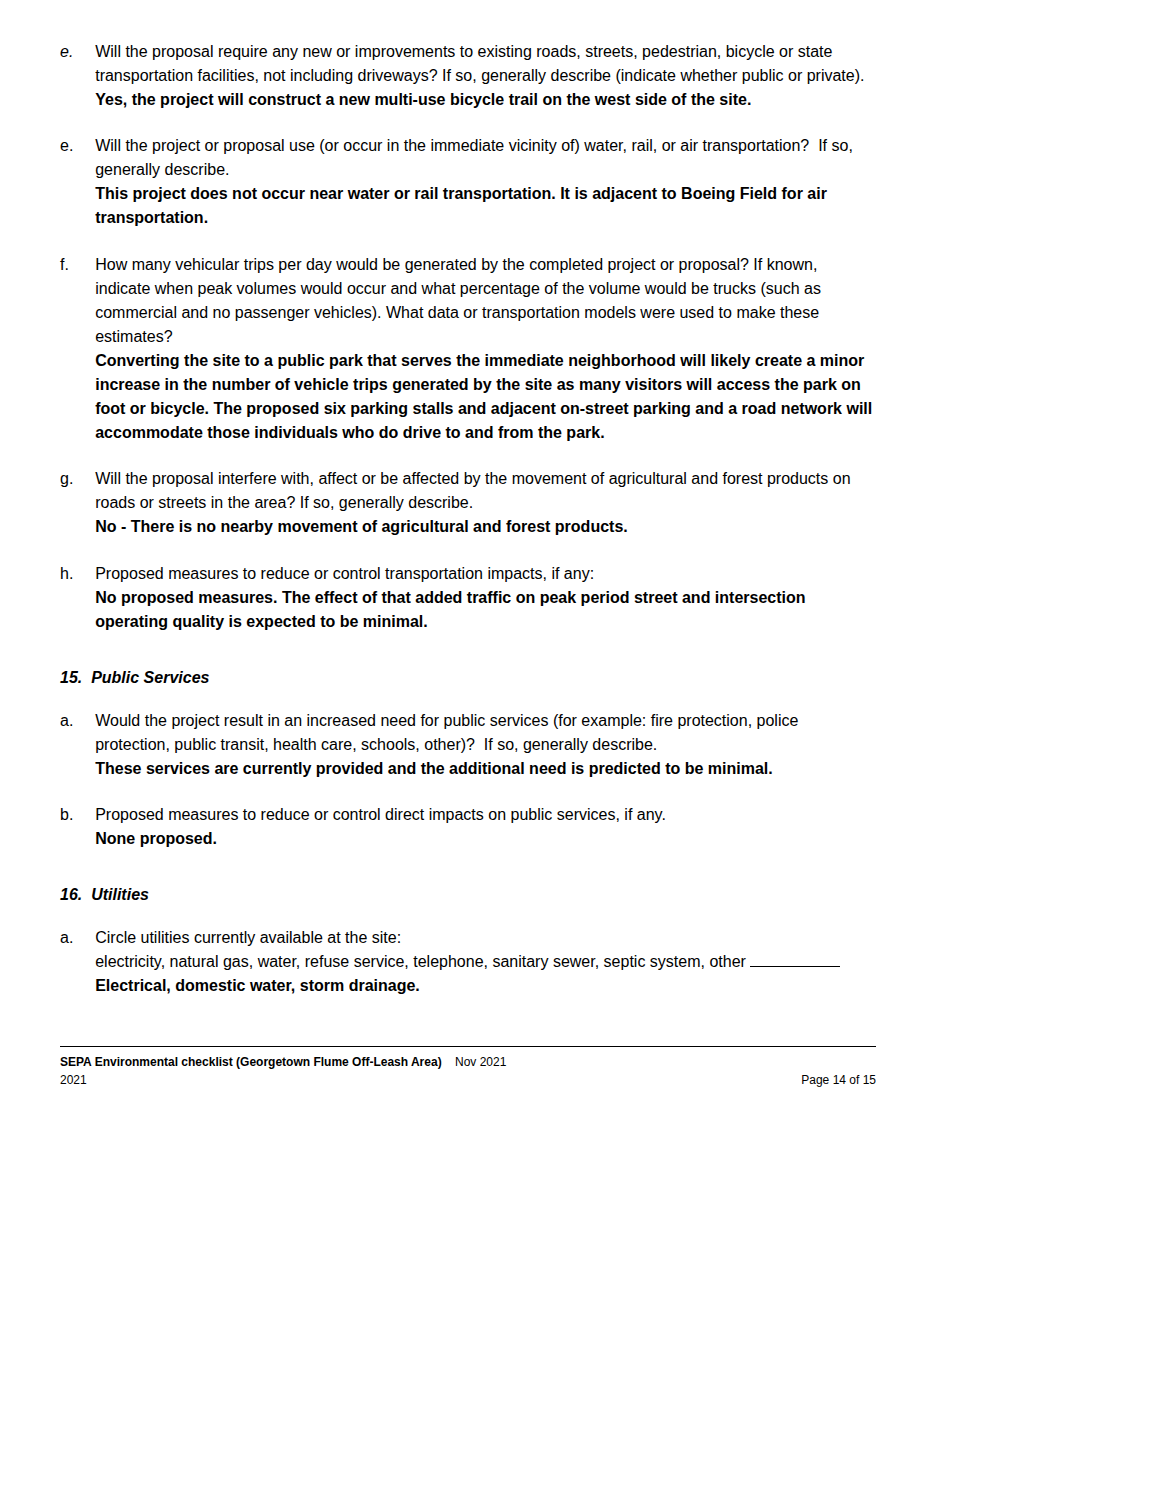e.
Will the proposal require any new or improvements to existing roads, streets, pedestrian, bicycle or state transportation facilities, not including driveways? If so, generally describe (indicate whether public or private).
Yes, the project will construct a new multi-use bicycle trail on the west side of the site.
e.
Will the project or proposal use (or occur in the immediate vicinity of) water, rail, or air transportation? If so, generally describe.
This project does not occur near water or rail transportation. It is adjacent to Boeing Field for air transportation.
f.
How many vehicular trips per day would be generated by the completed project or proposal? If known, indicate when peak volumes would occur and what percentage of the volume would be trucks (such as commercial and no passenger vehicles). What data or transportation models were used to make these estimates?
Converting the site to a public park that serves the immediate neighborhood will likely create a minor increase in the number of vehicle trips generated by the site as many visitors will access the park on foot or bicycle. The proposed six parking stalls and adjacent on-street parking and a road network will accommodate those individuals who do drive to and from the park.
g.
Will the proposal interfere with, affect or be affected by the movement of agricultural and forest products on roads or streets in the area? If so, generally describe.
No - There is no nearby movement of agricultural and forest products.
h.
Proposed measures to reduce or control transportation impacts, if any:
No proposed measures. The effect of that added traffic on peak period street and intersection operating quality is expected to be minimal.
15. Public Services
a.
Would the project result in an increased need for public services (for example: fire protection, police protection, public transit, health care, schools, other)? If so, generally describe.
These services are currently provided and the additional need is predicted to be minimal.
b.
Proposed measures to reduce or control direct impacts on public services, if any.
None proposed.
16. Utilities
a.
Circle utilities currently available at the site:
electricity, natural gas, water, refuse service, telephone, sanitary sewer, septic system, other
Electrical, domestic water, storm drainage.
SEPA Environmental checklist (Georgetown Flume Off-Leash Area) Nov 2021
2021
Page 14 of 15